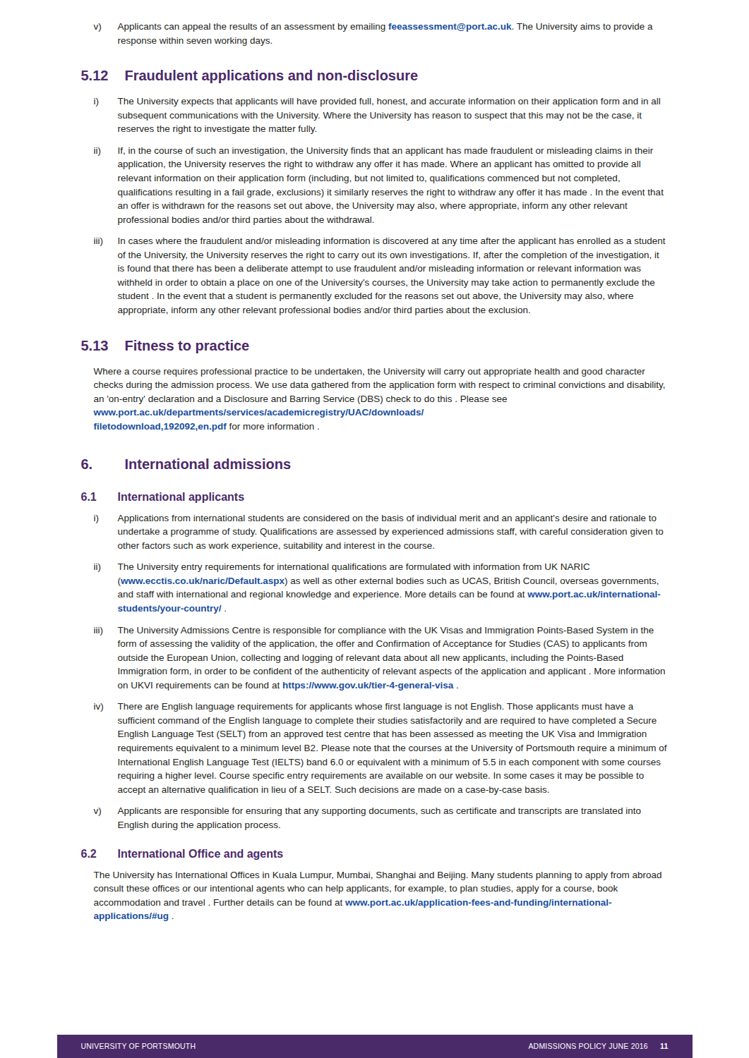Applicants can appeal the results of an assessment by emailing feeassessment@port.ac.uk. The University aims to provide a response within seven working days.
5.12 Fraudulent applications and non-disclosure
The University expects that applicants will have provided full, honest, and accurate information on their application form and in all subsequent communications with the University. Where the University has reason to suspect that this may not be the case, it reserves the right to investigate the matter fully.
If, in the course of such an investigation, the University finds that an applicant has made fraudulent or misleading claims in their application, the University reserves the right to withdraw any offer it has made. Where an applicant has omitted to provide all relevant information on their application form (including, but not limited to, qualifications commenced but not completed, qualifications resulting in a fail grade, exclusions) it similarly reserves the right to withdraw any offer it has made . In the event that an offer is withdrawn for the reasons set out above, the University may also, where appropriate, inform any other relevant professional bodies and/or third parties about the withdrawal.
In cases where the fraudulent and/or misleading information is discovered at any time after the applicant has enrolled as a student of the University, the University reserves the right to carry out its own investigations. If, after the completion of the investigation, it is found that there has been a deliberate attempt to use fraudulent and/or misleading information or relevant information was withheld in order to obtain a place on one of the University's courses, the University may take action to permanently exclude the student . In the event that a student is permanently excluded for the reasons set out above, the University may also, where appropriate, inform any other relevant professional bodies and/or third parties about the exclusion.
5.13 Fitness to practice
Where a course requires professional practice to be undertaken, the University will carry out appropriate health and good character checks during the admission process. We use data gathered from the application form with respect to criminal convictions and disability, an 'on-entry' declaration and a Disclosure and Barring Service (DBS) check to do this . Please see www.port.ac.uk/departments/services/academicregistry/UAC/downloads/
filetodownload,192092,en.pdf for more information .
6. International admissions
6.1 International applicants
Applications from international students are considered on the basis of individual merit and an applicant's desire and rationale to undertake a programme of study. Qualifications are assessed by experienced admissions staff, with careful consideration given to other factors such as work experience, suitability and interest in the course.
The University entry requirements for international qualifications are formulated with information from UK NARIC (www.ecctis.co.uk/naric/Default.aspx) as well as other external bodies such as UCAS, British Council, overseas governments, and staff with international and regional knowledge and experience. More details can be found at www.port.ac.uk/international-students/your-country/ .
The University Admissions Centre is responsible for compliance with the UK Visas and Immigration Points-Based System in the form of assessing the validity of the application, the offer and Confirmation of Acceptance for Studies (CAS) to applicants from outside the European Union, collecting and logging of relevant data about all new applicants, including the Points-Based Immigration form, in order to be confident of the authenticity of relevant aspects of the application and applicant . More information on UKVI requirements can be found at https://www.gov.uk/tier-4-general-visa .
There are English language requirements for applicants whose first language is not English. Those applicants must have a sufficient command of the English language to complete their studies satisfactorily and are required to have completed a Secure English Language Test (SELT) from an approved test centre that has been assessed as meeting the UK Visa and Immigration requirements equivalent to a minimum level B2. Please note that the courses at the University of Portsmouth require a minimum of International English Language Test (IELTS) band 6.0 or equivalent with a minimum of 5.5 in each component with some courses requiring a higher level. Course specific entry requirements are available on our website. In some cases it may be possible to accept an alternative qualification in lieu of a SELT. Such decisions are made on a case-by-case basis.
Applicants are responsible for ensuring that any supporting documents, such as certificate and transcripts are translated into English during the application process.
6.2 International Office and agents
The University has International Offices in Kuala Lumpur, Mumbai, Shanghai and Beijing. Many students planning to apply from abroad consult these offices or our intentional agents who can help applicants, for example, to plan studies, apply for a course, book accommodation and travel . Further details can be found at www.port.ac.uk/application-fees-and-funding/international-applications/#ug .
University of Portsmouth
Admissions Policy June 2016 11